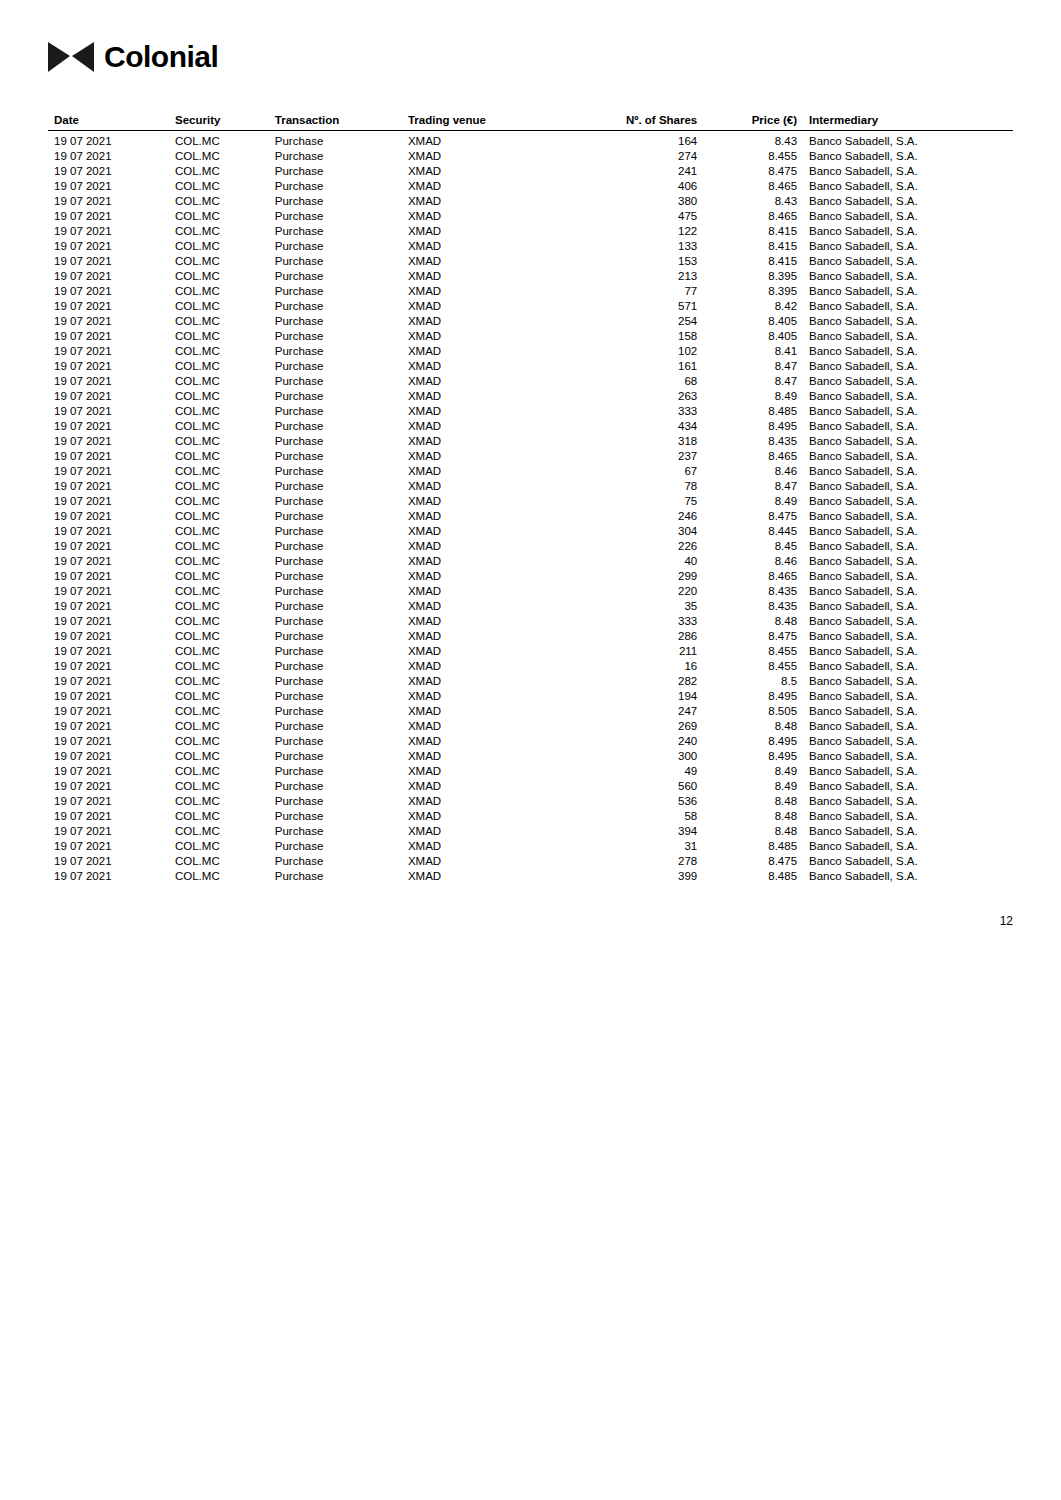Colonial
| Date | Security | Transaction | Trading venue | Nº. of Shares | Price (€) | Intermediary |
| --- | --- | --- | --- | --- | --- | --- |
| 19 07 2021 | COL.MC | Purchase | XMAD | 164 | 8.43 | Banco Sabadell, S.A. |
| 19 07 2021 | COL.MC | Purchase | XMAD | 274 | 8.455 | Banco Sabadell, S.A. |
| 19 07 2021 | COL.MC | Purchase | XMAD | 241 | 8.475 | Banco Sabadell, S.A. |
| 19 07 2021 | COL.MC | Purchase | XMAD | 406 | 8.465 | Banco Sabadell, S.A. |
| 19 07 2021 | COL.MC | Purchase | XMAD | 380 | 8.43 | Banco Sabadell, S.A. |
| 19 07 2021 | COL.MC | Purchase | XMAD | 475 | 8.465 | Banco Sabadell, S.A. |
| 19 07 2021 | COL.MC | Purchase | XMAD | 122 | 8.415 | Banco Sabadell, S.A. |
| 19 07 2021 | COL.MC | Purchase | XMAD | 133 | 8.415 | Banco Sabadell, S.A. |
| 19 07 2021 | COL.MC | Purchase | XMAD | 153 | 8.415 | Banco Sabadell, S.A. |
| 19 07 2021 | COL.MC | Purchase | XMAD | 213 | 8.395 | Banco Sabadell, S.A. |
| 19 07 2021 | COL.MC | Purchase | XMAD | 77 | 8.395 | Banco Sabadell, S.A. |
| 19 07 2021 | COL.MC | Purchase | XMAD | 571 | 8.42 | Banco Sabadell, S.A. |
| 19 07 2021 | COL.MC | Purchase | XMAD | 254 | 8.405 | Banco Sabadell, S.A. |
| 19 07 2021 | COL.MC | Purchase | XMAD | 158 | 8.405 | Banco Sabadell, S.A. |
| 19 07 2021 | COL.MC | Purchase | XMAD | 102 | 8.41 | Banco Sabadell, S.A. |
| 19 07 2021 | COL.MC | Purchase | XMAD | 161 | 8.47 | Banco Sabadell, S.A. |
| 19 07 2021 | COL.MC | Purchase | XMAD | 68 | 8.47 | Banco Sabadell, S.A. |
| 19 07 2021 | COL.MC | Purchase | XMAD | 263 | 8.49 | Banco Sabadell, S.A. |
| 19 07 2021 | COL.MC | Purchase | XMAD | 333 | 8.485 | Banco Sabadell, S.A. |
| 19 07 2021 | COL.MC | Purchase | XMAD | 434 | 8.495 | Banco Sabadell, S.A. |
| 19 07 2021 | COL.MC | Purchase | XMAD | 318 | 8.435 | Banco Sabadell, S.A. |
| 19 07 2021 | COL.MC | Purchase | XMAD | 237 | 8.465 | Banco Sabadell, S.A. |
| 19 07 2021 | COL.MC | Purchase | XMAD | 67 | 8.46 | Banco Sabadell, S.A. |
| 19 07 2021 | COL.MC | Purchase | XMAD | 78 | 8.47 | Banco Sabadell, S.A. |
| 19 07 2021 | COL.MC | Purchase | XMAD | 75 | 8.49 | Banco Sabadell, S.A. |
| 19 07 2021 | COL.MC | Purchase | XMAD | 246 | 8.475 | Banco Sabadell, S.A. |
| 19 07 2021 | COL.MC | Purchase | XMAD | 304 | 8.445 | Banco Sabadell, S.A. |
| 19 07 2021 | COL.MC | Purchase | XMAD | 226 | 8.45 | Banco Sabadell, S.A. |
| 19 07 2021 | COL.MC | Purchase | XMAD | 40 | 8.46 | Banco Sabadell, S.A. |
| 19 07 2021 | COL.MC | Purchase | XMAD | 299 | 8.465 | Banco Sabadell, S.A. |
| 19 07 2021 | COL.MC | Purchase | XMAD | 220 | 8.435 | Banco Sabadell, S.A. |
| 19 07 2021 | COL.MC | Purchase | XMAD | 35 | 8.435 | Banco Sabadell, S.A. |
| 19 07 2021 | COL.MC | Purchase | XMAD | 333 | 8.48 | Banco Sabadell, S.A. |
| 19 07 2021 | COL.MC | Purchase | XMAD | 286 | 8.475 | Banco Sabadell, S.A. |
| 19 07 2021 | COL.MC | Purchase | XMAD | 211 | 8.455 | Banco Sabadell, S.A. |
| 19 07 2021 | COL.MC | Purchase | XMAD | 16 | 8.455 | Banco Sabadell, S.A. |
| 19 07 2021 | COL.MC | Purchase | XMAD | 282 | 8.5 | Banco Sabadell, S.A. |
| 19 07 2021 | COL.MC | Purchase | XMAD | 194 | 8.495 | Banco Sabadell, S.A. |
| 19 07 2021 | COL.MC | Purchase | XMAD | 247 | 8.505 | Banco Sabadell, S.A. |
| 19 07 2021 | COL.MC | Purchase | XMAD | 269 | 8.48 | Banco Sabadell, S.A. |
| 19 07 2021 | COL.MC | Purchase | XMAD | 240 | 8.495 | Banco Sabadell, S.A. |
| 19 07 2021 | COL.MC | Purchase | XMAD | 300 | 8.495 | Banco Sabadell, S.A. |
| 19 07 2021 | COL.MC | Purchase | XMAD | 49 | 8.49 | Banco Sabadell, S.A. |
| 19 07 2021 | COL.MC | Purchase | XMAD | 560 | 8.49 | Banco Sabadell, S.A. |
| 19 07 2021 | COL.MC | Purchase | XMAD | 536 | 8.48 | Banco Sabadell, S.A. |
| 19 07 2021 | COL.MC | Purchase | XMAD | 58 | 8.48 | Banco Sabadell, S.A. |
| 19 07 2021 | COL.MC | Purchase | XMAD | 394 | 8.48 | Banco Sabadell, S.A. |
| 19 07 2021 | COL.MC | Purchase | XMAD | 31 | 8.485 | Banco Sabadell, S.A. |
| 19 07 2021 | COL.MC | Purchase | XMAD | 278 | 8.475 | Banco Sabadell, S.A. |
| 19 07 2021 | COL.MC | Purchase | XMAD | 399 | 8.485 | Banco Sabadell, S.A. |
12